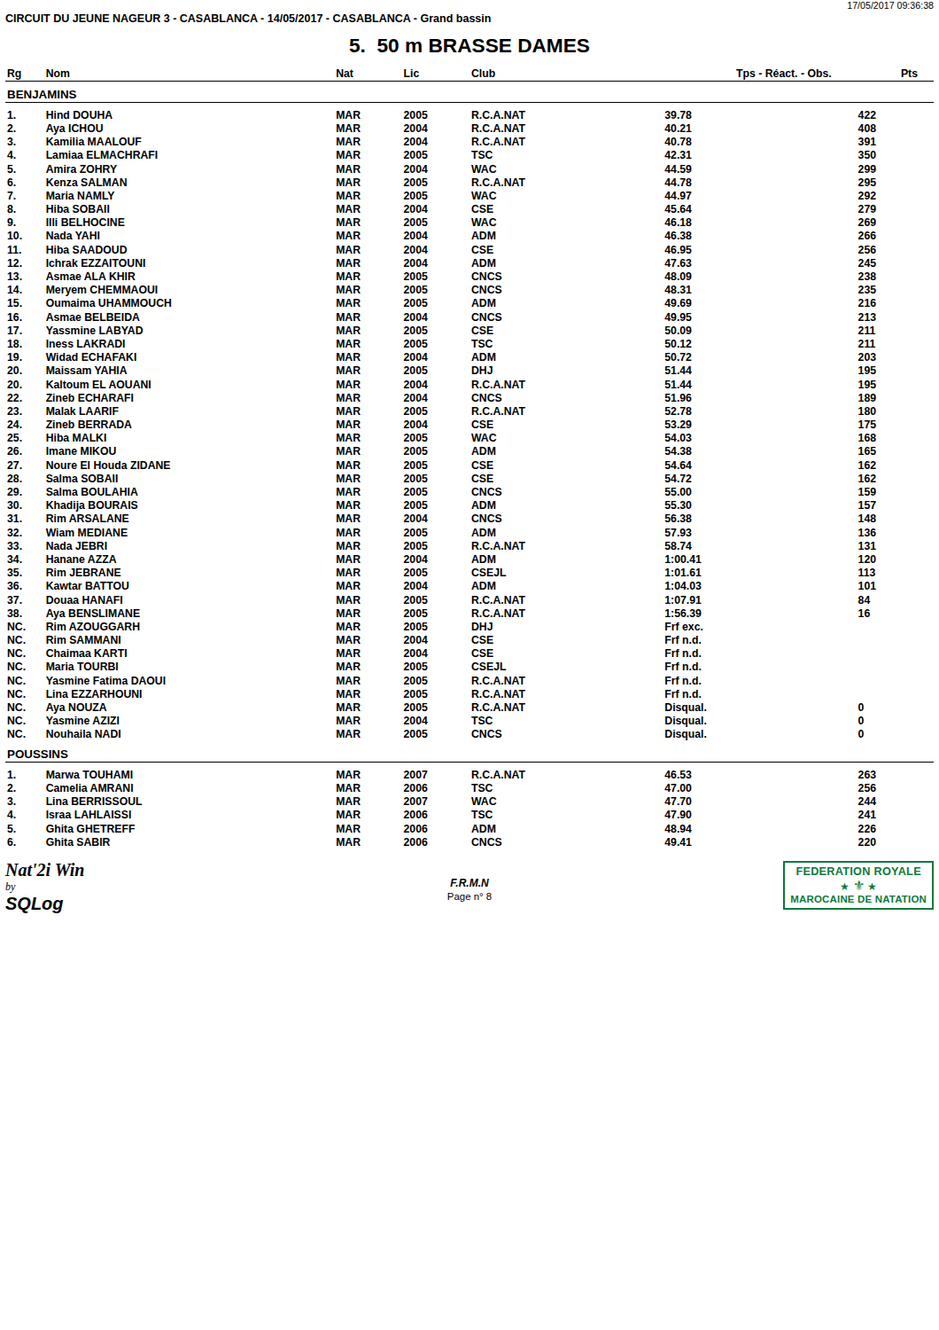17/05/2017 09:36:38
CIRCUIT DU JEUNE NAGEUR 3 - CASABLANCA - 14/05/2017 - CASABLANCA - Grand bassin
5. 50 m BRASSE DAMES
| Rg | Nom | Nat | Lic | Club | Tps - Réact. - Obs. | Pts |
| --- | --- | --- | --- | --- | --- | --- |
| BENJAMINS |
| 1. | Hind DOUHA | MAR | 2005 | R.C.A.NAT | 39.78 | 422 |
| 2. | Aya ICHOU | MAR | 2004 | R.C.A.NAT | 40.21 | 408 |
| 3. | Kamilia MAALOUF | MAR | 2004 | R.C.A.NAT | 40.78 | 391 |
| 4. | Lamiaa ELMACHRAFI | MAR | 2005 | TSC | 42.31 | 350 |
| 5. | Amira ZOHRY | MAR | 2004 | WAC | 44.59 | 299 |
| 6. | Kenza SALMAN | MAR | 2005 | R.C.A.NAT | 44.78 | 295 |
| 7. | Maria NAMLY | MAR | 2005 | WAC | 44.97 | 292 |
| 8. | Hiba SOBAII | MAR | 2004 | CSE | 45.64 | 279 |
| 9. | Illi BELHOCINE | MAR | 2005 | WAC | 46.18 | 269 |
| 10. | Nada YAHI | MAR | 2004 | ADM | 46.38 | 266 |
| 11. | Hiba SAADOUD | MAR | 2004 | CSE | 46.95 | 256 |
| 12. | Ichrak EZZAITOUNI | MAR | 2004 | ADM | 47.63 | 245 |
| 13. | Asmae ALA KHIR | MAR | 2005 | CNCS | 48.09 | 238 |
| 14. | Meryem CHEMMAOUI | MAR | 2005 | CNCS | 48.31 | 235 |
| 15. | Oumaima UHAMMOUCH | MAR | 2005 | ADM | 49.69 | 216 |
| 16. | Asmae BELBEIDA | MAR | 2004 | CNCS | 49.95 | 213 |
| 17. | Yassmine LABYAD | MAR | 2005 | CSE | 50.09 | 211 |
| 18. | Iness LAKRADI | MAR | 2005 | TSC | 50.12 | 211 |
| 19. | Widad ECHAFAKI | MAR | 2004 | ADM | 50.72 | 203 |
| 20. | Maissam YAHIA | MAR | 2005 | DHJ | 51.44 | 195 |
| 20. | Kaltoum EL AOUANI | MAR | 2004 | R.C.A.NAT | 51.44 | 195 |
| 22. | Zineb ECHARAFI | MAR | 2004 | CNCS | 51.96 | 189 |
| 23. | Malak LAARIF | MAR | 2005 | R.C.A.NAT | 52.78 | 180 |
| 24. | Zineb BERRADA | MAR | 2004 | CSE | 53.29 | 175 |
| 25. | Hiba MALKI | MAR | 2005 | WAC | 54.03 | 168 |
| 26. | Imane MIKOU | MAR | 2005 | ADM | 54.38 | 165 |
| 27. | Noure El Houda ZIDANE | MAR | 2005 | CSE | 54.64 | 162 |
| 28. | Salma SOBAII | MAR | 2005 | CSE | 54.72 | 162 |
| 29. | Salma BOULAHIA | MAR | 2005 | CNCS | 55.00 | 159 |
| 30. | Khadija BOURAIS | MAR | 2005 | ADM | 55.30 | 157 |
| 31. | Rim ARSALANE | MAR | 2004 | CNCS | 56.38 | 148 |
| 32. | Wiam MEDIANE | MAR | 2005 | ADM | 57.93 | 136 |
| 33. | Nada JEBRI | MAR | 2005 | R.C.A.NAT | 58.74 | 131 |
| 34. | Hanane AZZA | MAR | 2004 | ADM | 1:00.41 | 120 |
| 35. | Rim JEBRANE | MAR | 2005 | CSEJL | 1:01.61 | 113 |
| 36. | Kawtar BATTOU | MAR | 2004 | ADM | 1:04.03 | 101 |
| 37. | Douaa HANAFI | MAR | 2005 | R.C.A.NAT | 1:07.91 | 84 |
| 38. | Aya BENSLIMANE | MAR | 2005 | R.C.A.NAT | 1:56.39 | 16 |
| NC. | Rim AZOUGGARH | MAR | 2005 | DHJ | Frf exc. | |
| NC. | Rim SAMMANI | MAR | 2004 | CSE | Frf n.d. | |
| NC. | Chaimaa KARTI | MAR | 2004 | CSE | Frf n.d. | |
| NC. | Maria TOURBI | MAR | 2005 | CSEJL | Frf n.d. | |
| NC. | Yasmine Fatima DAOUI | MAR | 2005 | R.C.A.NAT | Frf n.d. | |
| NC. | Lina EZZARHOUNI | MAR | 2005 | R.C.A.NAT | Frf n.d. | |
| NC. | Aya NOUZA | MAR | 2005 | R.C.A.NAT | Disqual. | 0 |
| NC. | Yasmine AZIZI | MAR | 2004 | TSC | Disqual. | 0 |
| NC. | Nouhaila NADI | MAR | 2005 | CNCS | Disqual. | 0 |
| POUSSINS |
| 1. | Marwa TOUHAMI | MAR | 2007 | R.C.A.NAT | 46.53 | 263 |
| 2. | Camelia AMRANI | MAR | 2006 | TSC | 47.00 | 256 |
| 3. | Lina BERRISSOUL | MAR | 2007 | WAC | 47.70 | 244 |
| 4. | Israa LAHLAISSI | MAR | 2006 | TSC | 47.90 | 241 |
| 5. | Ghita GHETREFF | MAR | 2006 | ADM | 48.94 | 226 |
| 6. | Ghita SABIR | MAR | 2006 | CNCS | 49.41 | 220 |
Nat'2i Win
by
SQLog
F.R.M.N
Page n° 8
FEDERATION ROYALE
★ ⚜ ★
MAROCAINE DE NATATION